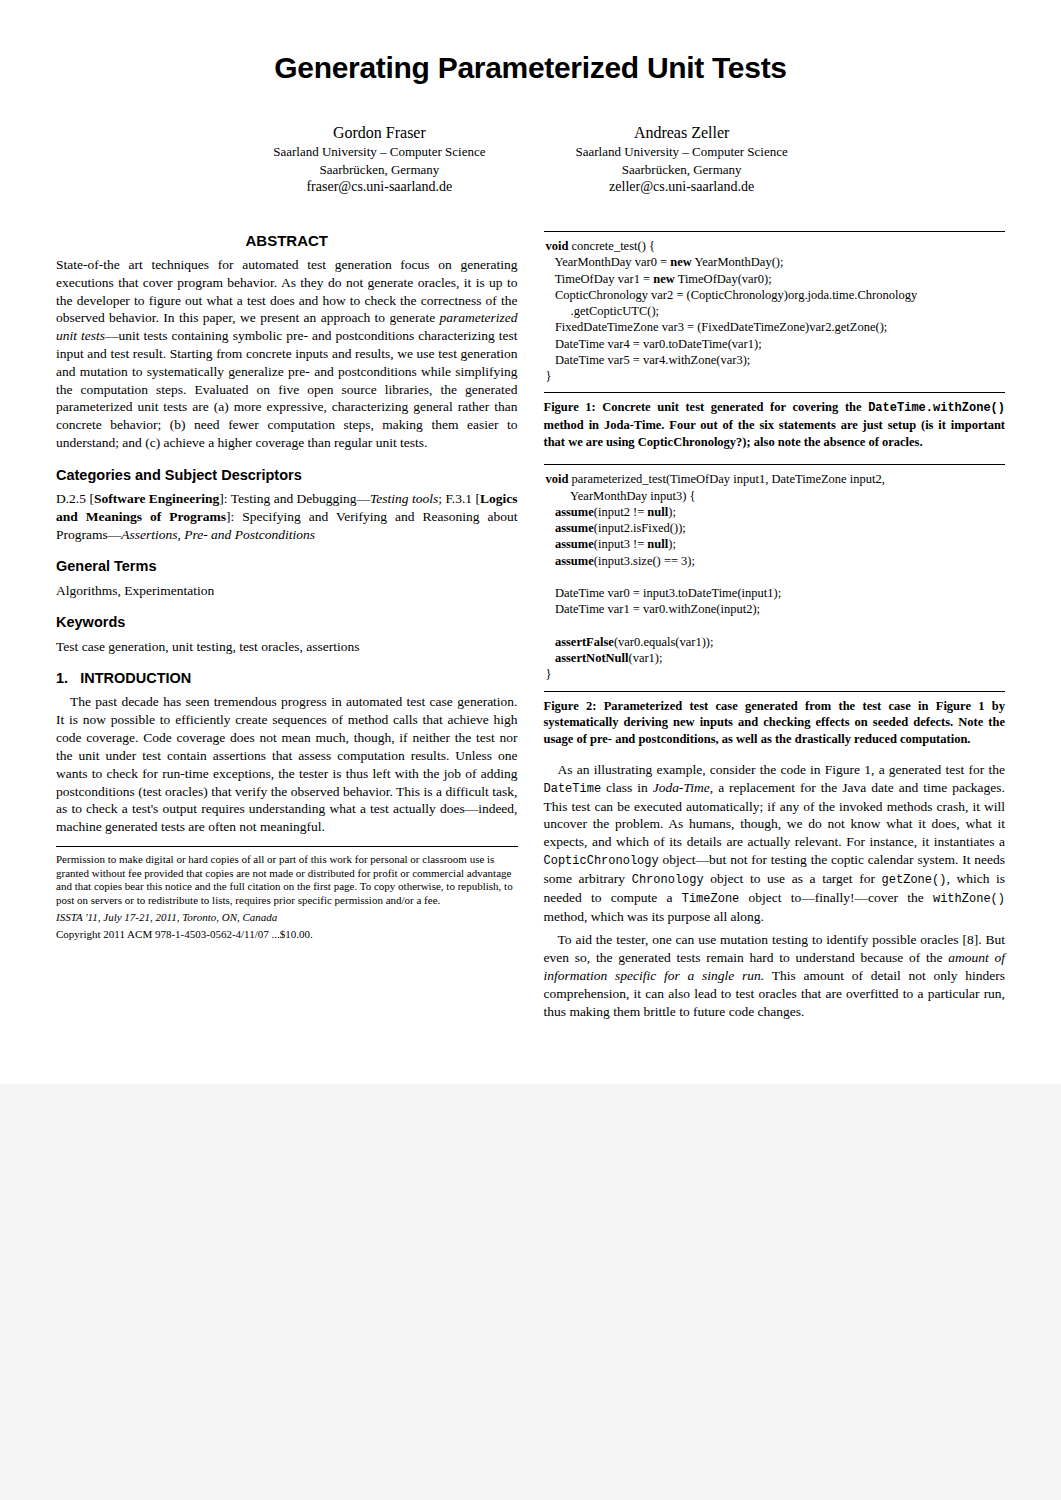Generating Parameterized Unit Tests
Gordon Fraser
Saarland University – Computer Science
Saarbrücken, Germany
fraser@cs.uni-saarland.de
Andreas Zeller
Saarland University – Computer Science
Saarbrücken, Germany
zeller@cs.uni-saarland.de
ABSTRACT
State-of-the art techniques for automated test generation focus on generating executions that cover program behavior. As they do not generate oracles, it is up to the developer to figure out what a test does and how to check the correctness of the observed behavior. In this paper, we present an approach to generate parameterized unit tests—unit tests containing symbolic pre- and postconditions characterizing test input and test result. Starting from concrete inputs and results, we use test generation and mutation to systematically generalize pre- and postconditions while simplifying the computation steps. Evaluated on five open source libraries, the generated parameterized unit tests are (a) more expressive, characterizing general rather than concrete behavior; (b) need fewer computation steps, making them easier to understand; and (c) achieve a higher coverage than regular unit tests.
Categories and Subject Descriptors
D.2.5 [Software Engineering]: Testing and Debugging—Testing tools; F.3.1 [Logics and Meanings of Programs]: Specifying and Verifying and Reasoning about Programs—Assertions, Pre- and Postconditions
General Terms
Algorithms, Experimentation
Keywords
Test case generation, unit testing, test oracles, assertions
1. INTRODUCTION
The past decade has seen tremendous progress in automated test case generation. It is now possible to efficiently create sequences of method calls that achieve high code coverage. Code coverage does not mean much, though, if neither the test nor the unit under test contain assertions that assess computation results. Unless one wants to check for run-time exceptions, the tester is thus left with the job of adding postconditions (test oracles) that verify the observed behavior. This is a difficult task, as to check a test's output requires understanding what a test actually does—indeed, machine generated tests are often not meaningful.
Permission to make digital or hard copies of all or part of this work for personal or classroom use is granted without fee provided that copies are not made or distributed for profit or commercial advantage and that copies bear this notice and the full citation on the first page. To copy otherwise, to republish, to post on servers or to redistribute to lists, requires prior specific permission and/or a fee.
ISSTA '11, July 17-21, 2011, Toronto, ON, Canada
Copyright 2011 ACM 978-1-4503-0562-4/11/07 ...$10.00.
void concrete_test() {
YearMonthDay var0 = new YearMonthDay();
TimeOfDay var1 = new TimeOfDay(var0);
CopticChronology var2 = (CopticChronology)org.joda.time.Chronology
.getCopticUTC();
FixedDateTimeZone var3 = (FixedDateTimeZone)var2.getZone();
DateTime var4 = var0.toDateTime(var1);
DateTime var5 = var4.withZone(var3);
}
Figure 1: Concrete unit test generated for covering the DateTime.withZone() method in Joda-Time. Four out of the six statements are just setup (is it important that we are using CopticChronology?); also note the absence of oracles.
void parameterized_test(TimeOfDay input1, DateTimeZone input2,
YearMonthDay input3) {
assume(input2 != null);
assume(input2.isFixed());
assume(input3 != null);
assume(input3.size() == 3);
DateTime var0 = input3.toDateTime(input1);
DateTime var1 = var0.withZone(input2);
assertFalse(var0.equals(var1));
assertNotNull(var1);
}
Figure 2: Parameterized test case generated from the test case in Figure 1 by systematically deriving new inputs and checking effects on seeded defects. Note the usage of pre- and postconditions, as well as the drastically reduced computation.
As an illustrating example, consider the code in Figure 1, a generated test for the DateTime class in Joda-Time, a replacement for the Java date and time packages. This test can be executed automatically; if any of the invoked methods crash, it will uncover the problem. As humans, though, we do not know what it does, what it expects, and which of its details are actually relevant. For instance, it instantiates a CopticChronology object—but not for testing the coptic calendar system. It needs some arbitrary Chronology object to use as a target for getZone(), which is needed to compute a TimeZone object to—finally!—cover the withZone() method, which was its purpose all along.
To aid the tester, one can use mutation testing to identify possible oracles [8]. But even so, the generated tests remain hard to understand because of the amount of information specific for a single run. This amount of detail not only hinders comprehension, it can also lead to test oracles that are overfitted to a particular run, thus making them brittle to future code changes.